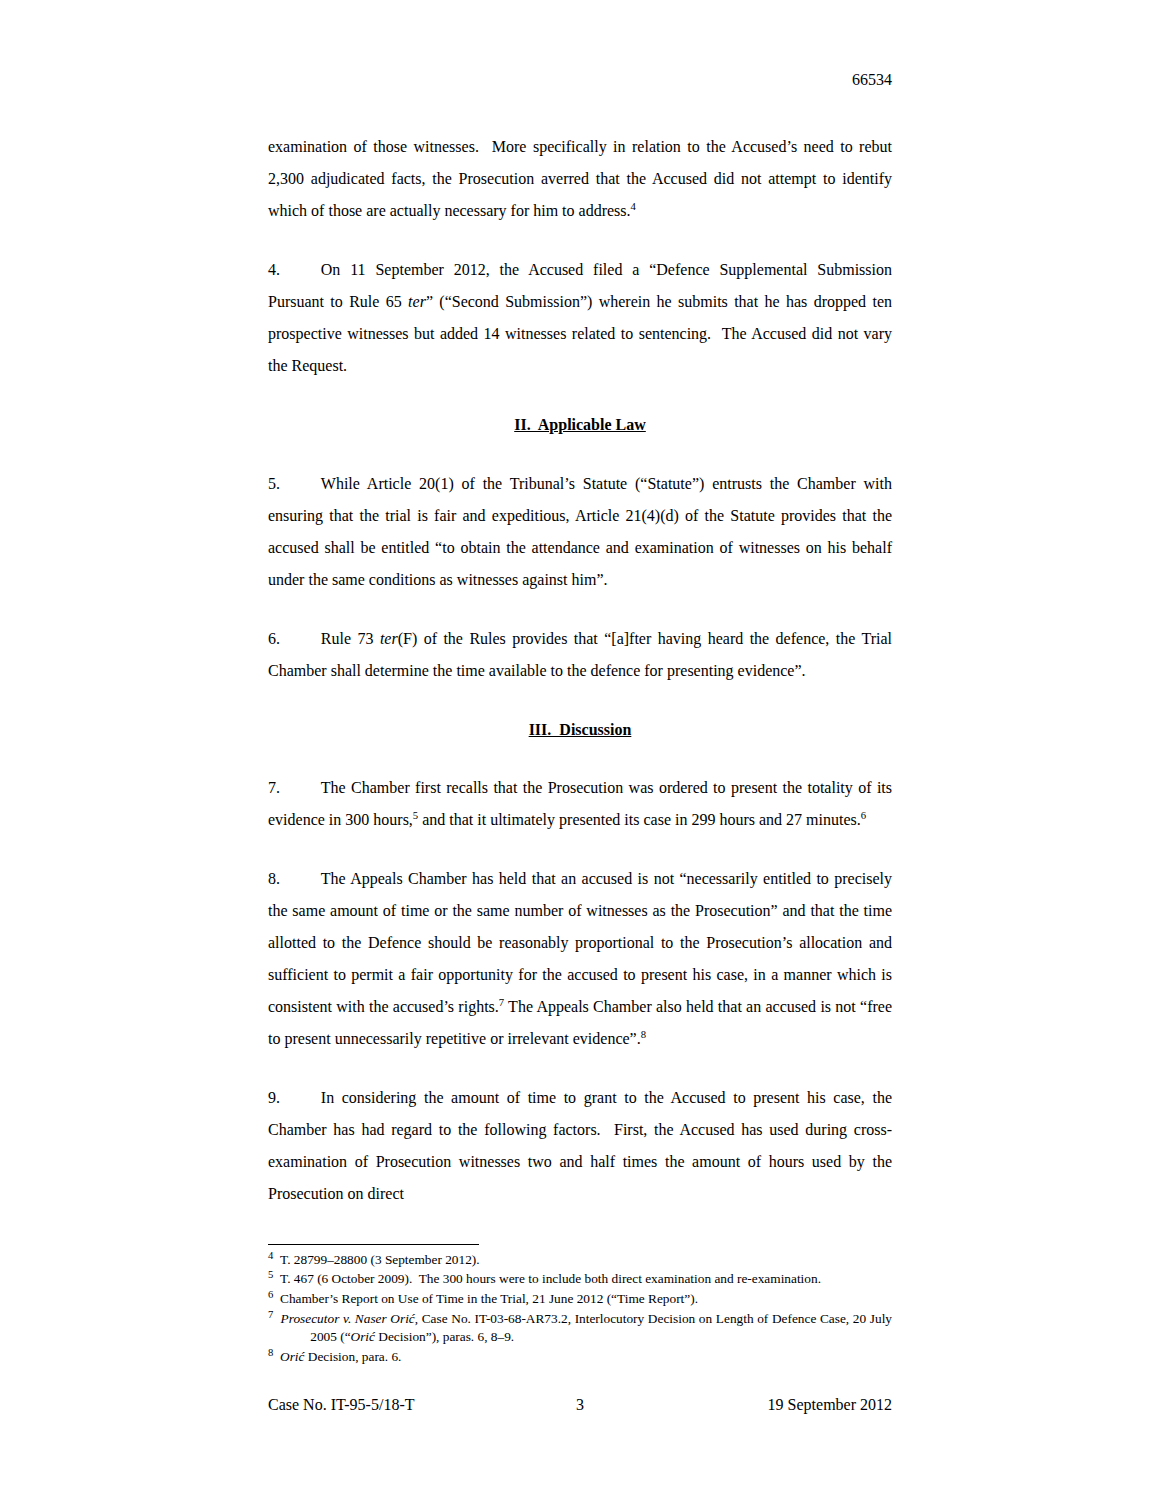66534
examination of those witnesses. More specifically in relation to the Accused’s need to rebut 2,300 adjudicated facts, the Prosecution averred that the Accused did not attempt to identify which of those are actually necessary for him to address.4
4. On 11 September 2012, the Accused filed a “Defence Supplemental Submission Pursuant to Rule 65 ter” (“Second Submission”) wherein he submits that he has dropped ten prospective witnesses but added 14 witnesses related to sentencing. The Accused did not vary the Request.
II. Applicable Law
5. While Article 20(1) of the Tribunal’s Statute (“Statute”) entrusts the Chamber with ensuring that the trial is fair and expeditious, Article 21(4)(d) of the Statute provides that the accused shall be entitled “to obtain the attendance and examination of witnesses on his behalf under the same conditions as witnesses against him”.
6. Rule 73 ter(F) of the Rules provides that “[a]fter having heard the defence, the Trial Chamber shall determine the time available to the defence for presenting evidence”.
III. Discussion
7. The Chamber first recalls that the Prosecution was ordered to present the totality of its evidence in 300 hours,5 and that it ultimately presented its case in 299 hours and 27 minutes.6
8. The Appeals Chamber has held that an accused is not “necessarily entitled to precisely the same amount of time or the same number of witnesses as the Prosecution” and that the time allotted to the Defence should be reasonably proportional to the Prosecution’s allocation and sufficient to permit a fair opportunity for the accused to present his case, in a manner which is consistent with the accused’s rights.7 The Appeals Chamber also held that an accused is not “free to present unnecessarily repetitive or irrelevant evidence”.8
9. In considering the amount of time to grant to the Accused to present his case, the Chamber has had regard to the following factors. First, the Accused has used during cross-examination of Prosecution witnesses two and half times the amount of hours used by the Prosecution on direct
4 T. 28799–28800 (3 September 2012).
5 T. 467 (6 October 2009). The 300 hours were to include both direct examination and re-examination.
6 Chamber’s Report on Use of Time in the Trial, 21 June 2012 (“Time Report”).
7 Prosecutor v. Naser Orić, Case No. IT-03-68-AR73.2, Interlocutory Decision on Length of Defence Case, 20 July 2005 (“Orić Decision”), paras. 6, 8–9.
8 Orić Decision, para. 6.
Case No. IT-95-5/18-T
3
19 September 2012